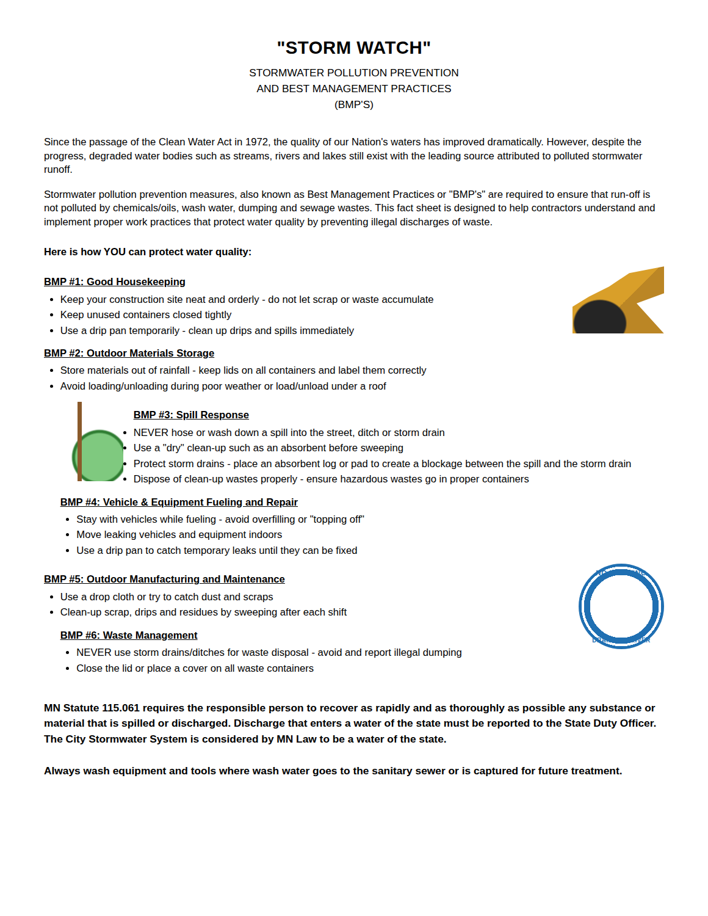"STORM WATCH"
STORMWATER POLLUTION PREVENTION
AND BEST MANAGEMENT PRACTICES
(BMP'S)
Since the passage of the Clean Water Act in 1972, the quality of our Nation's waters has improved dramatically. However, despite the progress, degraded water bodies such as streams, rivers and lakes still exist with the leading source attributed to polluted stormwater runoff.
Stormwater pollution prevention measures, also known as Best Management Practices or "BMP's" are required to ensure that run-off is not polluted by chemicals/oils, wash water, dumping and sewage wastes. This fact sheet is designed to help contractors understand and implement proper work practices that protect water quality by preventing illegal discharges of waste.
Here is how YOU can protect water quality:
BMP #1: Good Housekeeping
Keep your construction site neat and orderly - do not let scrap or waste accumulate
Keep unused containers closed tightly
Use a drip pan temporarily - clean up drips and spills immediately
BMP #2: Outdoor Materials Storage
Store materials out of rainfall - keep lids on all containers and label them correctly
Avoid loading/unloading during poor weather or load/unload under a roof
BMP #3: Spill Response
NEVER hose or wash down a spill into the street, ditch or storm drain
Use a "dry" clean-up such as an absorbent before sweeping
Protect storm drains - place an absorbent log or pad to create a blockage between the spill and the storm drain
Dispose of clean-up wastes properly - ensure hazardous wastes go in proper containers
BMP #4: Vehicle & Equipment Fueling and Repair
Stay with vehicles while fueling - avoid overfilling or "topping off"
Move leaking vehicles and equipment indoors
Use a drip pan to catch temporary leaks until they can be fixed
BMP #5: Outdoor Manufacturing and Maintenance
Use a drop cloth or try to catch dust and scraps
Clean-up scrap, drips and residues by sweeping after each shift
BMP #6: Waste Management
NEVER use storm drains/ditches for waste disposal - avoid and report illegal dumping
Close the lid or place a cover on all waste containers
MN Statute 115.061 requires the responsible person to recover as rapidly and as thoroughly as possible any substance or material that is spilled or discharged. Discharge that enters a water of the state must be reported to the State Duty Officer. The City Stormwater System is considered by MN Law to be a water of the state.
Always wash equipment and tools where wash water goes to the sanitary sewer or is captured for future treatment.